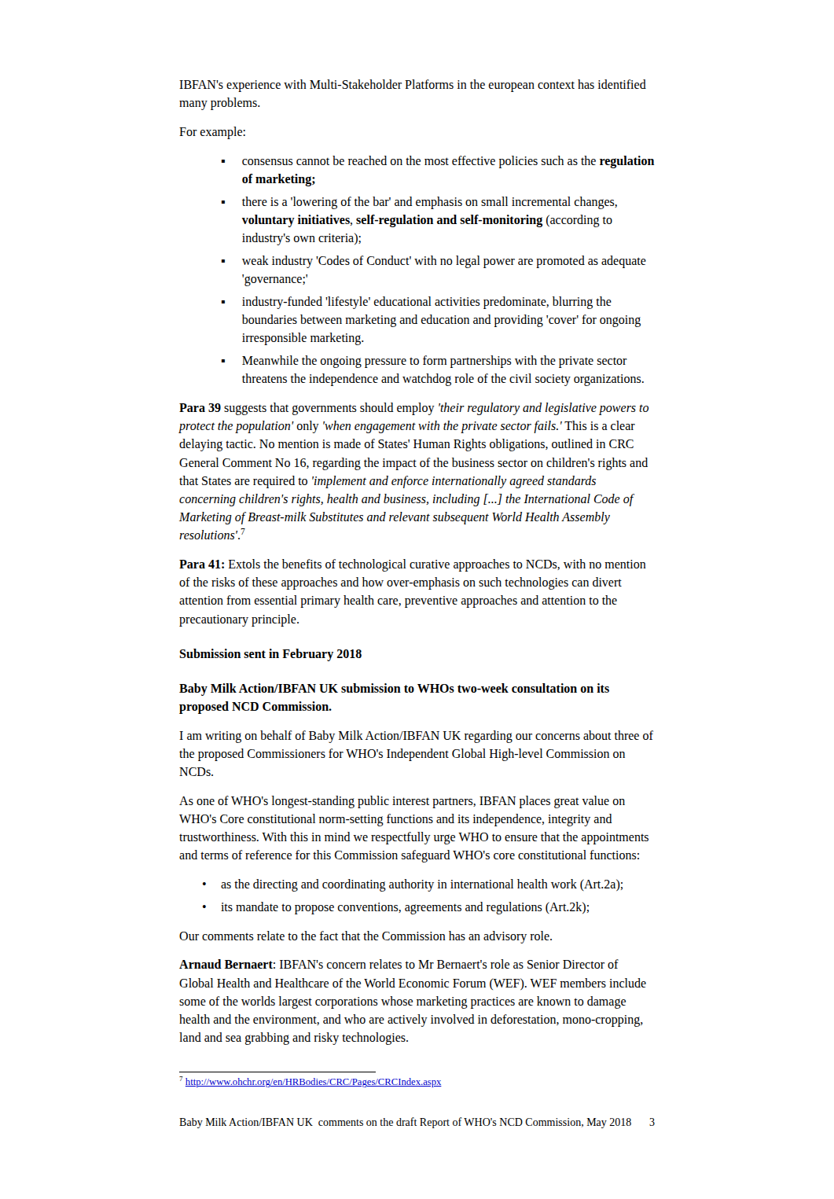IBFAN's experience with Multi-Stakeholder Platforms in the european context has identified many problems.
For example:
consensus cannot be reached on the most effective policies such as the regulation of marketing;
there is a 'lowering of the bar' and emphasis on small incremental changes, voluntary initiatives, self-regulation and self-monitoring (according to industry's own criteria);
weak industry 'Codes of Conduct' with no legal power are promoted as adequate 'governance;'
industry-funded 'lifestyle' educational activities predominate, blurring the boundaries between marketing and education and providing 'cover' for ongoing irresponsible marketing.
Meanwhile the ongoing pressure to form partnerships with the private sector threatens the independence and watchdog role of the civil society organizations.
Para 39 suggests that governments should employ 'their regulatory and legislative powers to protect the population' only 'when engagement with the private sector fails.' This is a clear delaying tactic. No mention is made of States' Human Rights obligations, outlined in CRC General Comment No 16, regarding the impact of the business sector on children's rights and that States are required to 'implement and enforce internationally agreed standards concerning children's rights, health and business, including [...] the International Code of Marketing of Breast-milk Substitutes and relevant subsequent World Health Assembly resolutions'.7
Para 41: Extols the benefits of technological curative approaches to NCDs, with no mention of the risks of these approaches and how over-emphasis on such technologies can divert attention from essential primary health care, preventive approaches and attention to the precautionary principle.
Submission sent in February 2018
Baby Milk Action/IBFAN UK submission to WHOs two-week consultation on its proposed NCD Commission.
I am writing on behalf of Baby Milk Action/IBFAN UK regarding our concerns about three of the proposed Commissioners for WHO's Independent Global High-level Commission on NCDs.
As one of WHO's longest-standing public interest partners, IBFAN places great value on WHO's Core constitutional norm-setting functions and its independence, integrity and trustworthiness. With this in mind we respectfully urge WHO to ensure that the appointments and terms of reference for this Commission safeguard WHO's core constitutional functions:
as the directing and coordinating authority in international health work (Art.2a);
its mandate to propose conventions, agreements and regulations (Art.2k);
Our comments relate to the fact that the Commission has an advisory role.
Arnaud Bernaert: IBFAN's concern relates to Mr Bernaert's role as Senior Director of Global Health and Healthcare of the World Economic Forum (WEF). WEF members include some of the worlds largest corporations whose marketing practices are known to damage health and the environment, and who are actively involved in deforestation, mono-cropping, land and sea grabbing and risky technologies.
7 http://www.ohchr.org/en/HRBodies/CRC/Pages/CRCIndex.aspx
Baby Milk Action/IBFAN UK comments on the draft Report of WHO's NCD Commission, May 2018 3